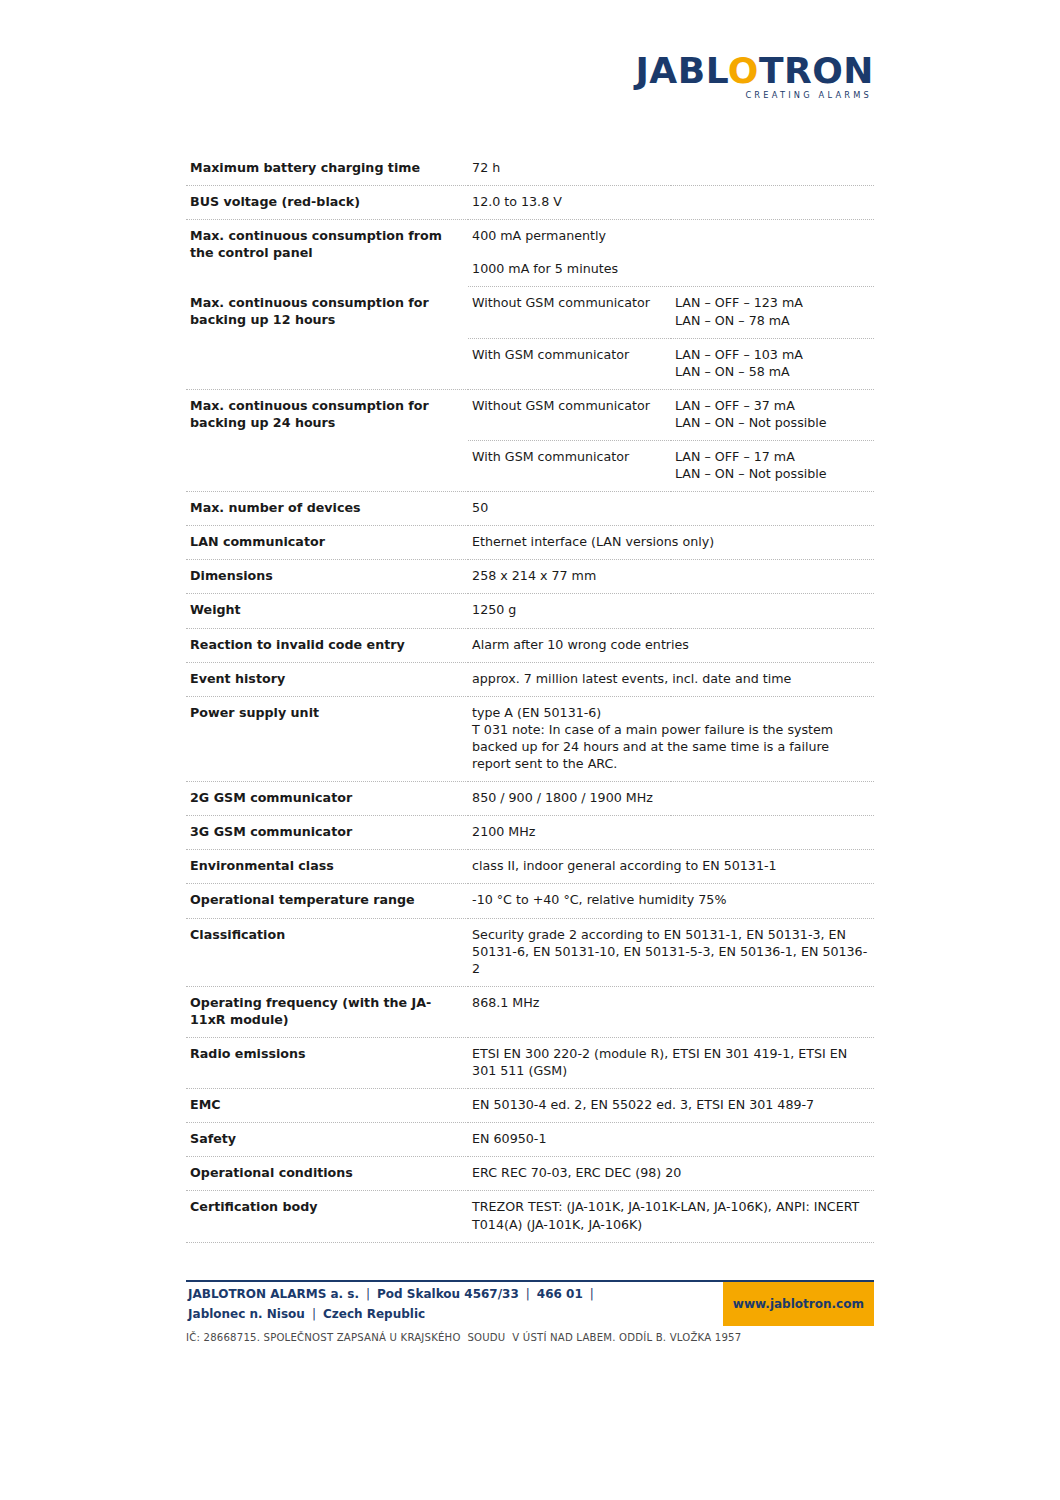JABLOTRON
CREATING ALARMS
| Maximum battery charging time | 72 h |
| BUS voltage (red-black) | 12.0 to 13.8 V |
| Max. continuous consumption from the control panel | 400 mA permanently |
| 1000 mA for 5 minutes |
| Max. continuous consumption for backing up 12 hours | Without GSM communicator | LAN – OFF – 123 mA LAN – ON – 78 mA |
| With GSM communicator | LAN – OFF – 103 mA LAN – ON – 58 mA |
| Max. continuous consumption for backing up 24 hours | Without GSM communicator | LAN – OFF – 37 mA LAN – ON – Not possible |
| With GSM communicator | LAN – OFF – 17 mA LAN – ON – Not possible |
| Max. number of devices | 50 |
| LAN communicator | Ethernet interface (LAN versions only) |
| Dimensions | 258 x 214 x 77 mm |
| Weight | 1250 g |
| Reaction to invalid code entry | Alarm after 10 wrong code entries |
| Event history | approx. 7 million latest events, incl. date and time |
| Power supply unit | type A (EN 50131-6) T 031 note: In case of a main power failure is the system backed up for 24 hours and at the same time is a failure report sent to the ARC. |
| 2G GSM communicator | 850 / 900 / 1800 / 1900 MHz |
| 3G GSM communicator | 2100 MHz |
| Environmental class | class II, indoor general according to EN 50131-1 |
| Operational temperature range | -10 °C to +40 °C, relative humidity 75% |
| Classification | Security grade 2 according to EN 50131-1, EN 50131-3, EN 50131-6, EN 50131-10, EN 50131-5-3, EN 50136-1, EN 50136-2 |
| Operating frequency (with the JA-11xR module) | 868.1 MHz |
| Radio emissions | ETSI EN 300 220-2 (module R), ETSI EN 301 419-1, ETSI EN 301 511 (GSM) |
| EMC | EN 50130-4 ed. 2, EN 55022 ed. 3, ETSI EN 301 489-7 |
| Safety | EN 60950-1 |
| Operational conditions | ERC REC 70-03, ERC DEC (98) 20 |
| Certification body | TREZOR TEST: (JA-101K, JA-101K-LAN, JA-106K), ANPI: INCERT T014(A) (JA-101K, JA-106K) |
JABLOTRON ALARMS a. s.| Pod Skalkou 4567/33| 466 01| Jablonec n. Nisou| Czech Republic
www.jablotron.com
IČ: 28668715. SPOLEČNOST ZAPSANÁ U KRAJSKÉHO SOUDU V ÚSTÍ NAD LABEM. ODDÍL B. VLOŽKA 1957